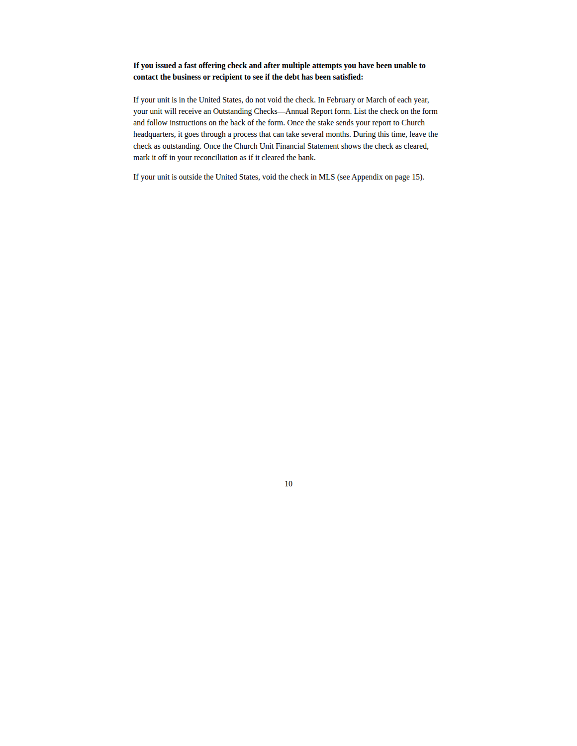If you issued a fast offering check and after multiple attempts you have been unable to contact the business or recipient to see if the debt has been satisfied:
If your unit is in the United States, do not void the check. In February or March of each year, your unit will receive an Outstanding Checks—Annual Report form. List the check on the form and follow instructions on the back of the form. Once the stake sends your report to Church headquarters, it goes through a process that can take several months. During this time, leave the check as outstanding. Once the Church Unit Financial Statement shows the check as cleared, mark it off in your reconciliation as if it cleared the bank.
If your unit is outside the United States, void the check in MLS (see Appendix on page 15).
10